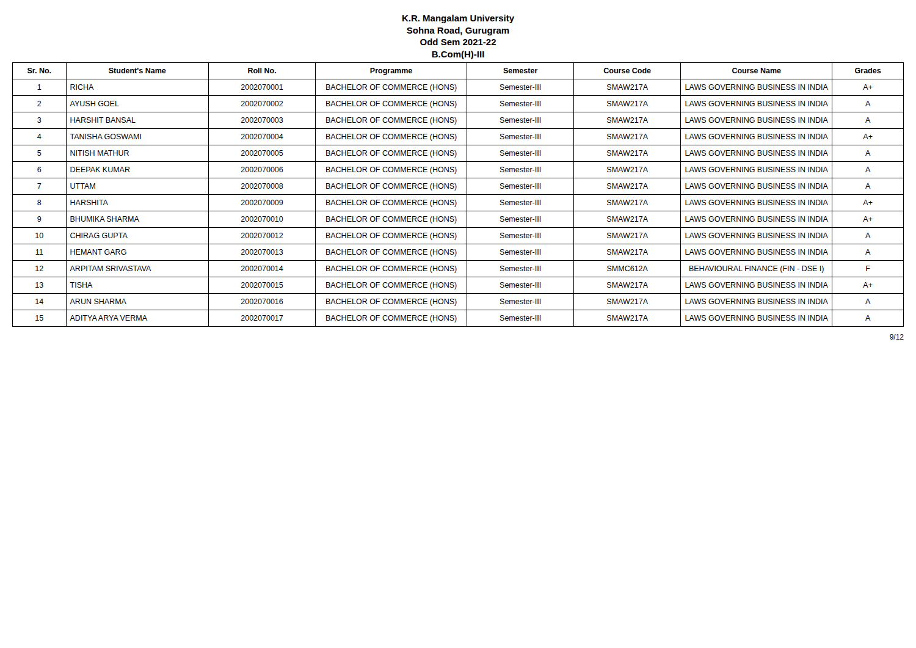K.R. Mangalam University
Sohna Road, Gurugram
Odd Sem 2021-22
B.Com(H)-III
| Sr. No. | Student's Name | Roll No. | Programme | Semester | Course Code | Course Name | Grades |
| --- | --- | --- | --- | --- | --- | --- | --- |
| 1 | RICHA | 2002070001 | BACHELOR OF COMMERCE (HONS) | Semester-III | SMAW217A | LAWS GOVERNING BUSINESS IN INDIA | A+ |
| 2 | AYUSH GOEL | 2002070002 | BACHELOR OF COMMERCE (HONS) | Semester-III | SMAW217A | LAWS GOVERNING BUSINESS IN INDIA | A |
| 3 | HARSHIT BANSAL | 2002070003 | BACHELOR OF COMMERCE (HONS) | Semester-III | SMAW217A | LAWS GOVERNING BUSINESS IN INDIA | A |
| 4 | TANISHA GOSWAMI | 2002070004 | BACHELOR OF COMMERCE (HONS) | Semester-III | SMAW217A | LAWS GOVERNING BUSINESS IN INDIA | A+ |
| 5 | NITISH MATHUR | 2002070005 | BACHELOR OF COMMERCE (HONS) | Semester-III | SMAW217A | LAWS GOVERNING BUSINESS IN INDIA | A |
| 6 | DEEPAK KUMAR | 2002070006 | BACHELOR OF COMMERCE (HONS) | Semester-III | SMAW217A | LAWS GOVERNING BUSINESS IN INDIA | A |
| 7 | UTTAM | 2002070008 | BACHELOR OF COMMERCE (HONS) | Semester-III | SMAW217A | LAWS GOVERNING BUSINESS IN INDIA | A |
| 8 | HARSHITA | 2002070009 | BACHELOR OF COMMERCE (HONS) | Semester-III | SMAW217A | LAWS GOVERNING BUSINESS IN INDIA | A+ |
| 9 | BHUMIKA SHARMA | 2002070010 | BACHELOR OF COMMERCE (HONS) | Semester-III | SMAW217A | LAWS GOVERNING BUSINESS IN INDIA | A+ |
| 10 | CHIRAG GUPTA | 2002070012 | BACHELOR OF COMMERCE (HONS) | Semester-III | SMAW217A | LAWS GOVERNING BUSINESS IN INDIA | A |
| 11 | HEMANT GARG | 2002070013 | BACHELOR OF COMMERCE (HONS) | Semester-III | SMAW217A | LAWS GOVERNING BUSINESS IN INDIA | A |
| 12 | ARPITAM SRIVASTAVA | 2002070014 | BACHELOR OF COMMERCE (HONS) | Semester-III | SMMC612A | BEHAVIOURAL FINANCE (FIN - DSE I) | F |
| 13 | TISHA | 2002070015 | BACHELOR OF COMMERCE (HONS) | Semester-III | SMAW217A | LAWS GOVERNING BUSINESS IN INDIA | A+ |
| 14 | ARUN SHARMA | 2002070016 | BACHELOR OF COMMERCE (HONS) | Semester-III | SMAW217A | LAWS GOVERNING BUSINESS IN INDIA | A |
| 15 | ADITYA ARYA VERMA | 2002070017 | BACHELOR OF COMMERCE (HONS) | Semester-III | SMAW217A | LAWS GOVERNING BUSINESS IN INDIA | A |
9/12